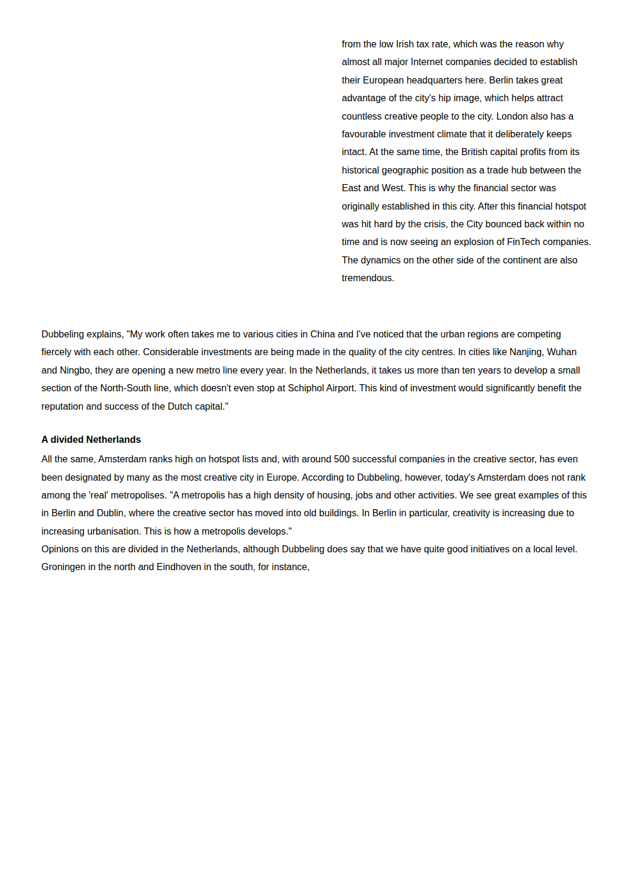from the low Irish tax rate, which was the reason why almost all major Internet companies decided to establish their European headquarters here. Berlin takes great advantage of the city's hip image, which helps attract countless creative people to the city. London also has a favourable investment climate that it deliberately keeps intact. At the same time, the British capital profits from its historical geographic position as a trade hub between the East and West. This is why the financial sector was originally established in this city. After this financial hotspot was hit hard by the crisis, the City bounced back within no time and is now seeing an explosion of FinTech companies. The dynamics on the other side of the continent are also tremendous.
Dubbeling explains, "My work often takes me to various cities in China and I've noticed that the urban regions are competing fiercely with each other. Considerable investments are being made in the quality of the city centres. In cities like Nanjing, Wuhan and Ningbo, they are opening a new metro line every year. In the Netherlands, it takes us more than ten years to develop a small section of the North-South line, which doesn't even stop at Schiphol Airport. This kind of investment would significantly benefit the reputation and success of the Dutch capital."
A divided Netherlands
All the same, Amsterdam ranks high on hotspot lists and, with around 500 successful companies in the creative sector, has even been designated by many as the most creative city in Europe. According to Dubbeling, however, today's Amsterdam does not rank among the 'real' metropolises. "A metropolis has a high density of housing, jobs and other activities. We see great examples of this in Berlin and Dublin, where the creative sector has moved into old buildings. In Berlin in particular, creativity is increasing due to increasing urbanisation. This is how a metropolis develops."
Opinions on this are divided in the Netherlands, although Dubbeling does say that we have quite good initiatives on a local level. Groningen in the north and Eindhoven in the south, for instance,